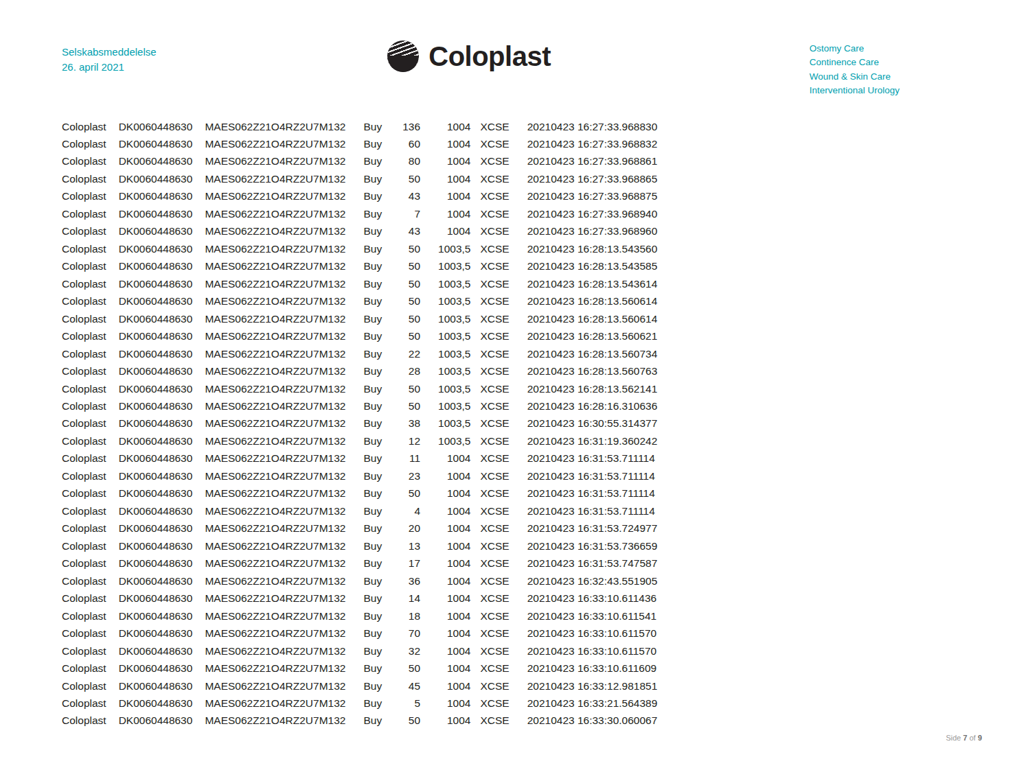Selskabsmeddelelse
26. april 2021
Coloplast
Ostomy Care
Continence Care
Wound & Skin Care
Interventional Urology
| Coloplast | DK0060448630 | MAES062Z21O4RZ2U7M132 | Buy | 136 | 1004 | XCSE | 20210423 16:27:33.968830 |
| Coloplast | DK0060448630 | MAES062Z21O4RZ2U7M132 | Buy | 60 | 1004 | XCSE | 20210423 16:27:33.968832 |
| Coloplast | DK0060448630 | MAES062Z21O4RZ2U7M132 | Buy | 80 | 1004 | XCSE | 20210423 16:27:33.968861 |
| Coloplast | DK0060448630 | MAES062Z21O4RZ2U7M132 | Buy | 50 | 1004 | XCSE | 20210423 16:27:33.968865 |
| Coloplast | DK0060448630 | MAES062Z21O4RZ2U7M132 | Buy | 43 | 1004 | XCSE | 20210423 16:27:33.968875 |
| Coloplast | DK0060448630 | MAES062Z21O4RZ2U7M132 | Buy | 7 | 1004 | XCSE | 20210423 16:27:33.968940 |
| Coloplast | DK0060448630 | MAES062Z21O4RZ2U7M132 | Buy | 43 | 1004 | XCSE | 20210423 16:27:33.968960 |
| Coloplast | DK0060448630 | MAES062Z21O4RZ2U7M132 | Buy | 50 | 1003,5 | XCSE | 20210423 16:28:13.543560 |
| Coloplast | DK0060448630 | MAES062Z21O4RZ2U7M132 | Buy | 50 | 1003,5 | XCSE | 20210423 16:28:13.543585 |
| Coloplast | DK0060448630 | MAES062Z21O4RZ2U7M132 | Buy | 50 | 1003,5 | XCSE | 20210423 16:28:13.543614 |
| Coloplast | DK0060448630 | MAES062Z21O4RZ2U7M132 | Buy | 50 | 1003,5 | XCSE | 20210423 16:28:13.560614 |
| Coloplast | DK0060448630 | MAES062Z21O4RZ2U7M132 | Buy | 50 | 1003,5 | XCSE | 20210423 16:28:13.560614 |
| Coloplast | DK0060448630 | MAES062Z21O4RZ2U7M132 | Buy | 50 | 1003,5 | XCSE | 20210423 16:28:13.560621 |
| Coloplast | DK0060448630 | MAES062Z21O4RZ2U7M132 | Buy | 22 | 1003,5 | XCSE | 20210423 16:28:13.560734 |
| Coloplast | DK0060448630 | MAES062Z21O4RZ2U7M132 | Buy | 28 | 1003,5 | XCSE | 20210423 16:28:13.560763 |
| Coloplast | DK0060448630 | MAES062Z21O4RZ2U7M132 | Buy | 50 | 1003,5 | XCSE | 20210423 16:28:13.562141 |
| Coloplast | DK0060448630 | MAES062Z21O4RZ2U7M132 | Buy | 50 | 1003,5 | XCSE | 20210423 16:28:16.310636 |
| Coloplast | DK0060448630 | MAES062Z21O4RZ2U7M132 | Buy | 38 | 1003,5 | XCSE | 20210423 16:30:55.314377 |
| Coloplast | DK0060448630 | MAES062Z21O4RZ2U7M132 | Buy | 12 | 1003,5 | XCSE | 20210423 16:31:19.360242 |
| Coloplast | DK0060448630 | MAES062Z21O4RZ2U7M132 | Buy | 11 | 1004 | XCSE | 20210423 16:31:53.711114 |
| Coloplast | DK0060448630 | MAES062Z21O4RZ2U7M132 | Buy | 23 | 1004 | XCSE | 20210423 16:31:53.711114 |
| Coloplast | DK0060448630 | MAES062Z21O4RZ2U7M132 | Buy | 50 | 1004 | XCSE | 20210423 16:31:53.711114 |
| Coloplast | DK0060448630 | MAES062Z21O4RZ2U7M132 | Buy | 4 | 1004 | XCSE | 20210423 16:31:53.711114 |
| Coloplast | DK0060448630 | MAES062Z21O4RZ2U7M132 | Buy | 20 | 1004 | XCSE | 20210423 16:31:53.724977 |
| Coloplast | DK0060448630 | MAES062Z21O4RZ2U7M132 | Buy | 13 | 1004 | XCSE | 20210423 16:31:53.736659 |
| Coloplast | DK0060448630 | MAES062Z21O4RZ2U7M132 | Buy | 17 | 1004 | XCSE | 20210423 16:31:53.747587 |
| Coloplast | DK0060448630 | MAES062Z21O4RZ2U7M132 | Buy | 36 | 1004 | XCSE | 20210423 16:32:43.551905 |
| Coloplast | DK0060448630 | MAES062Z21O4RZ2U7M132 | Buy | 14 | 1004 | XCSE | 20210423 16:33:10.611436 |
| Coloplast | DK0060448630 | MAES062Z21O4RZ2U7M132 | Buy | 18 | 1004 | XCSE | 20210423 16:33:10.611541 |
| Coloplast | DK0060448630 | MAES062Z21O4RZ2U7M132 | Buy | 70 | 1004 | XCSE | 20210423 16:33:10.611570 |
| Coloplast | DK0060448630 | MAES062Z21O4RZ2U7M132 | Buy | 32 | 1004 | XCSE | 20210423 16:33:10.611570 |
| Coloplast | DK0060448630 | MAES062Z21O4RZ2U7M132 | Buy | 50 | 1004 | XCSE | 20210423 16:33:10.611609 |
| Coloplast | DK0060448630 | MAES062Z21O4RZ2U7M132 | Buy | 45 | 1004 | XCSE | 20210423 16:33:12.981851 |
| Coloplast | DK0060448630 | MAES062Z21O4RZ2U7M132 | Buy | 5 | 1004 | XCSE | 20210423 16:33:21.564389 |
| Coloplast | DK0060448630 | MAES062Z21O4RZ2U7M132 | Buy | 50 | 1004 | XCSE | 20210423 16:33:30.060067 |
Side 7 of 9